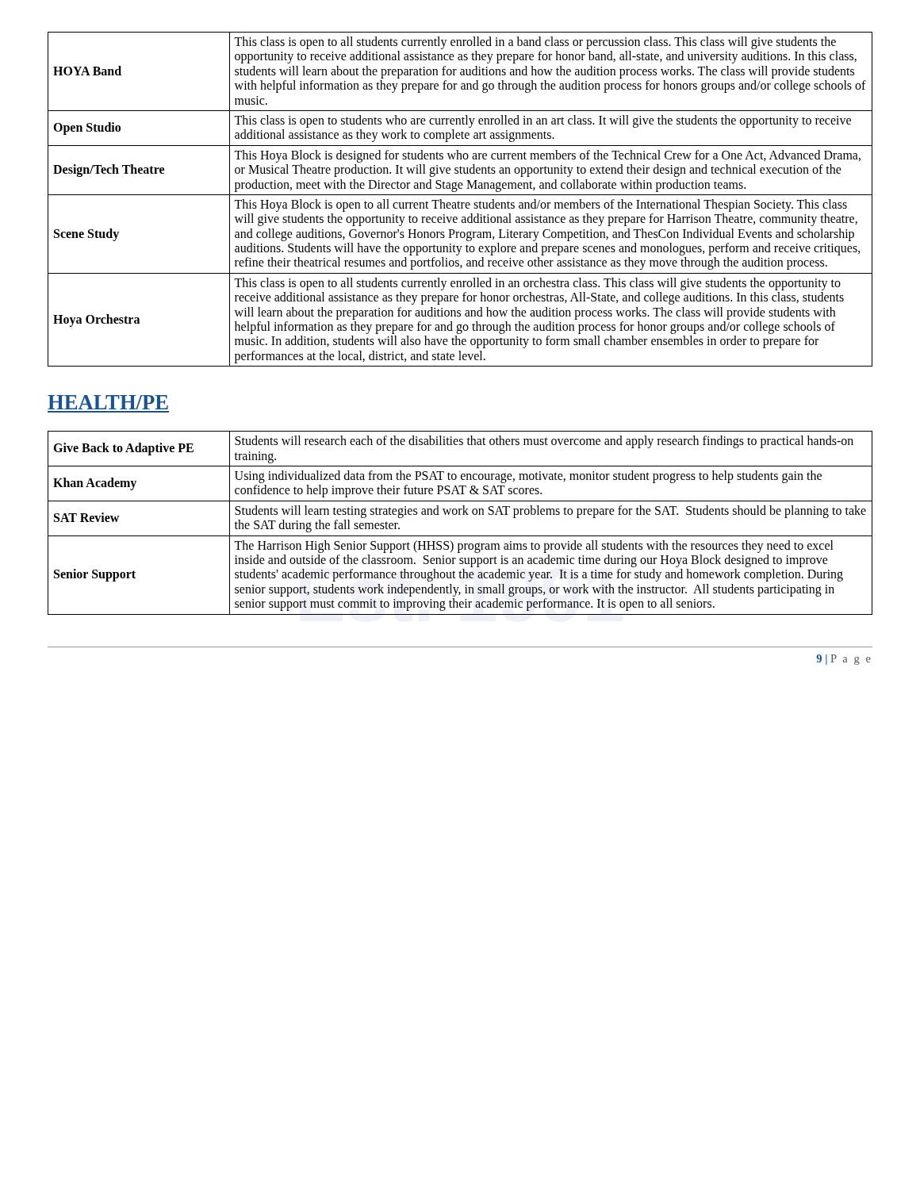Est. 1991
| HOYA Band | This class is open to all students currently enrolled in a band class or percussion class. This class will give students the opportunity to receive additional assistance as they prepare for honor band, all-state, and university auditions. In this class, students will learn about the preparation for auditions and how the audition process works. The class will provide students with helpful information as they prepare for and go through the audition process for honors groups and/or college schools of music. |
| Open Studio | This class is open to students who are currently enrolled in an art class. It will give the students the opportunity to receive additional assistance as they work to complete art assignments. |
| Design/Tech Theatre | This Hoya Block is designed for students who are current members of the Technical Crew for a One Act, Advanced Drama, or Musical Theatre production. It will give students an opportunity to extend their design and technical execution of the production, meet with the Director and Stage Management, and collaborate within production teams. |
| Scene Study | This Hoya Block is open to all current Theatre students and/or members of the International Thespian Society. This class will give students the opportunity to receive additional assistance as they prepare for Harrison Theatre, community theatre, and college auditions, Governor's Honors Program, Literary Competition, and ThesCon Individual Events and scholarship auditions. Students will have the opportunity to explore and prepare scenes and monologues, perform and receive critiques, refine their theatrical resumes and portfolios, and receive other assistance as they move through the audition process. |
| Hoya Orchestra | This class is open to all students currently enrolled in an orchestra class. This class will give students the opportunity to receive additional assistance as they prepare for honor orchestras, All-State, and college auditions. In this class, students will learn about the preparation for auditions and how the audition process works. The class will provide students with helpful information as they prepare for and go through the audition process for honor groups and/or college schools of music. In addition, students will also have the opportunity to form small chamber ensembles in order to prepare for performances at the local, district, and state level. |
HEALTH/PE
| Give Back to Adaptive PE | Students will research each of the disabilities that others must overcome and apply research findings to practical hands-on training. |
| Khan Academy | Using individualized data from the PSAT to encourage, motivate, monitor student progress to help students gain the confidence to help improve their future PSAT & SAT scores. |
| SAT Review | Students will learn testing strategies and work on SAT problems to prepare for the SAT. Students should be planning to take the SAT during the fall semester. |
| Senior Support | The Harrison High Senior Support (HHSS) program aims to provide all students with the resources they need to excel inside and outside of the classroom. Senior support is an academic time during our Hoya Block designed to improve students' academic performance throughout the academic year. It is a time for study and homework completion. During senior support, students work independently, in small groups, or work with the instructor. All students participating in senior support must commit to improving their academic performance. It is open to all seniors. |
9 | P a g e